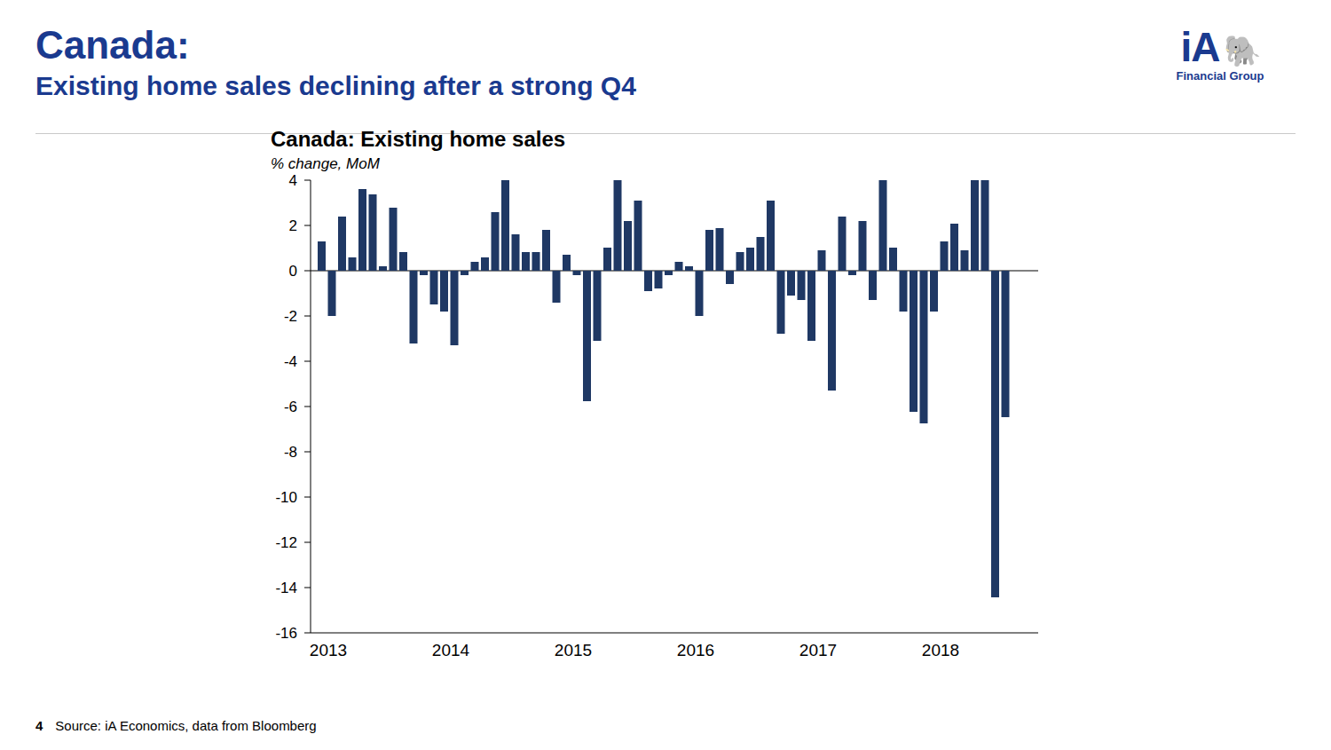Canada:
Existing home sales declining after a strong Q4
iA🐘
Financial Group
Canada: Existing home sales
% change, MoM
Chart geometry: x axis (value 0 line) at y = 360 in SVG coords scale: 4 -> y=258 ; -16 -> y=768 => 1 unit = 25.5 px plot left edge x=310 ; right edge x=1130 4 2 0 -2 -4 -6 -8 -10 -12 -14 -16 2013 2014 2015 2016 2017 2018
4 Source: iA Economics, data from Bloomberg